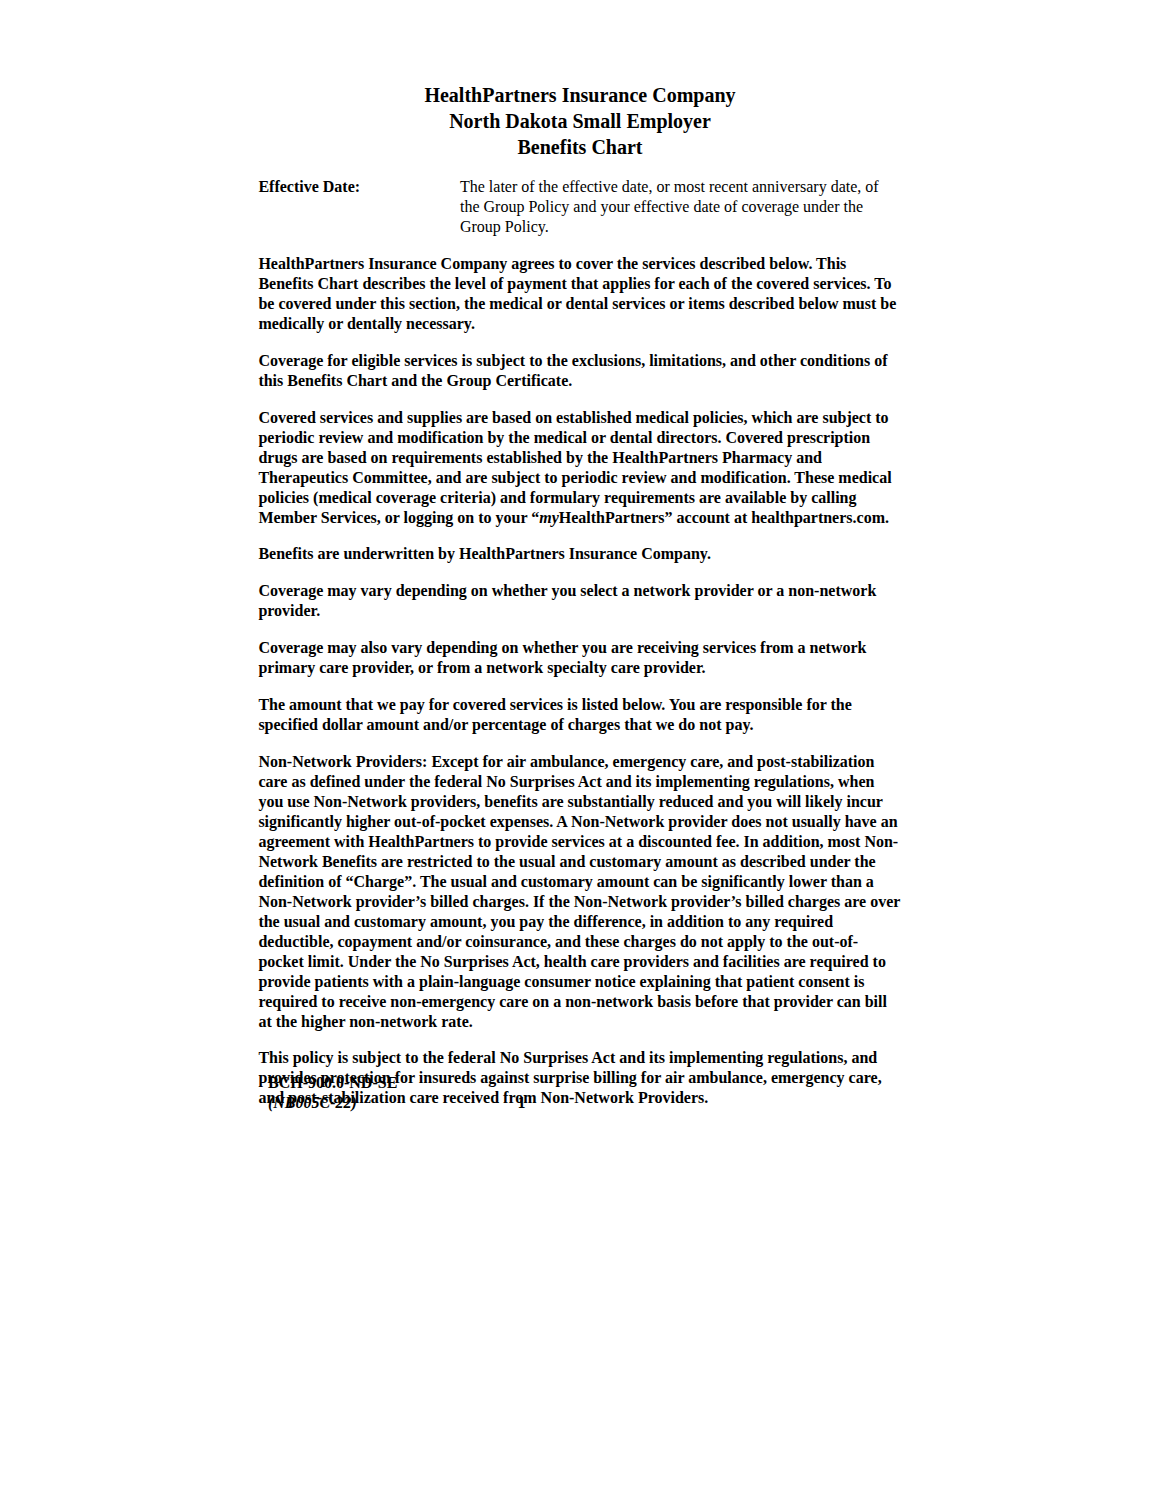HealthPartners Insurance Company North Dakota Small Employer Benefits Chart
Effective Date:
The later of the effective date, or most recent anniversary date, of the Group Policy and your effective date of coverage under the Group Policy.
HealthPartners Insurance Company agrees to cover the services described below. This Benefits Chart describes the level of payment that applies for each of the covered services. To be covered under this section, the medical or dental services or items described below must be medically or dentally necessary.
Coverage for eligible services is subject to the exclusions, limitations, and other conditions of this Benefits Chart and the Group Certificate.
Covered services and supplies are based on established medical policies, which are subject to periodic review and modification by the medical or dental directors. Covered prescription drugs are based on requirements established by the HealthPartners Pharmacy and Therapeutics Committee, and are subject to periodic review and modification. These medical policies (medical coverage criteria) and formulary requirements are available by calling Member Services, or logging on to your “my HealthPartners” account at healthpartners.com.
Benefits are underwritten by HealthPartners Insurance Company.
Coverage may vary depending on whether you select a network provider or a non-network provider.
Coverage may also vary depending on whether you are receiving services from a network primary care provider, or from a network specialty care provider.
The amount that we pay for covered services is listed below. You are responsible for the specified dollar amount and/or percentage of charges that we do not pay.
Non-Network Providers: Except for air ambulance, emergency care, and post-stabilization care as defined under the federal No Surprises Act and its implementing regulations, when you use Non-Network providers, benefits are substantially reduced and you will likely incur significantly higher out-of-pocket expenses. A Non-Network provider does not usually have an agreement with HealthPartners to provide services at a discounted fee. In addition, most Non-Network Benefits are restricted to the usual and customary amount as described under the definition of “Charge”. The usual and customary amount can be significantly lower than a Non-Network provider’s billed charges. If the Non-Network provider’s billed charges are over the usual and customary amount, you pay the difference, in addition to any required deductible, copayment and/or coinsurance, and these charges do not apply to the out-of-pocket limit. Under the No Surprises Act, health care providers and facilities are required to provide patients with a plain-language consumer notice explaining that patient consent is required to receive non-emergency care on a non-network basis before that provider can bill at the higher non-network rate.
This policy is subject to the federal No Surprises Act and its implementing regulations, and provides protection for insureds against surprise billing for air ambulance, emergency care, and post-stabilization care received from Non-Network Providers.
BCH-900.0-ND-SE
(NB005C-22) 1